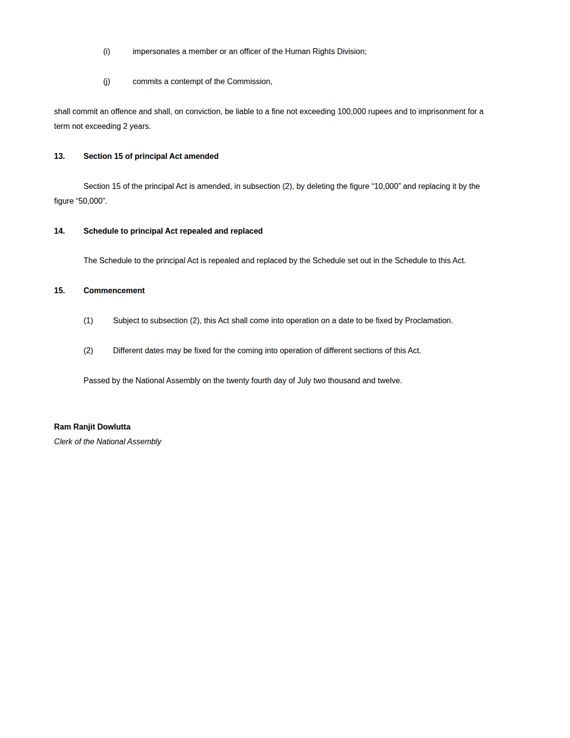(i) impersonates a member or an officer of the Human Rights Division;
(j) commits a contempt of the Commission,
shall commit an offence and shall, on conviction, be liable to a fine not exceeding 100,000 rupees and to imprisonment for a term not exceeding 2 years.
13. Section 15 of principal Act amended
Section 15 of the principal Act is amended, in subsection (2), by deleting the figure “10,000” and replacing it by the figure “50,000”.
14. Schedule to principal Act repealed and replaced
The Schedule to the principal Act is repealed and replaced by the Schedule set out in the Schedule to this Act.
15. Commencement
(1) Subject to subsection (2), this Act shall come into operation on a date to be fixed by Proclamation.
(2) Different dates may be fixed for the coming into operation of different sections of this Act.
Passed by the National Assembly on the twenty fourth day of July two thousand and twelve.
Ram Ranjit Dowlutta
Clerk of the National Assembly